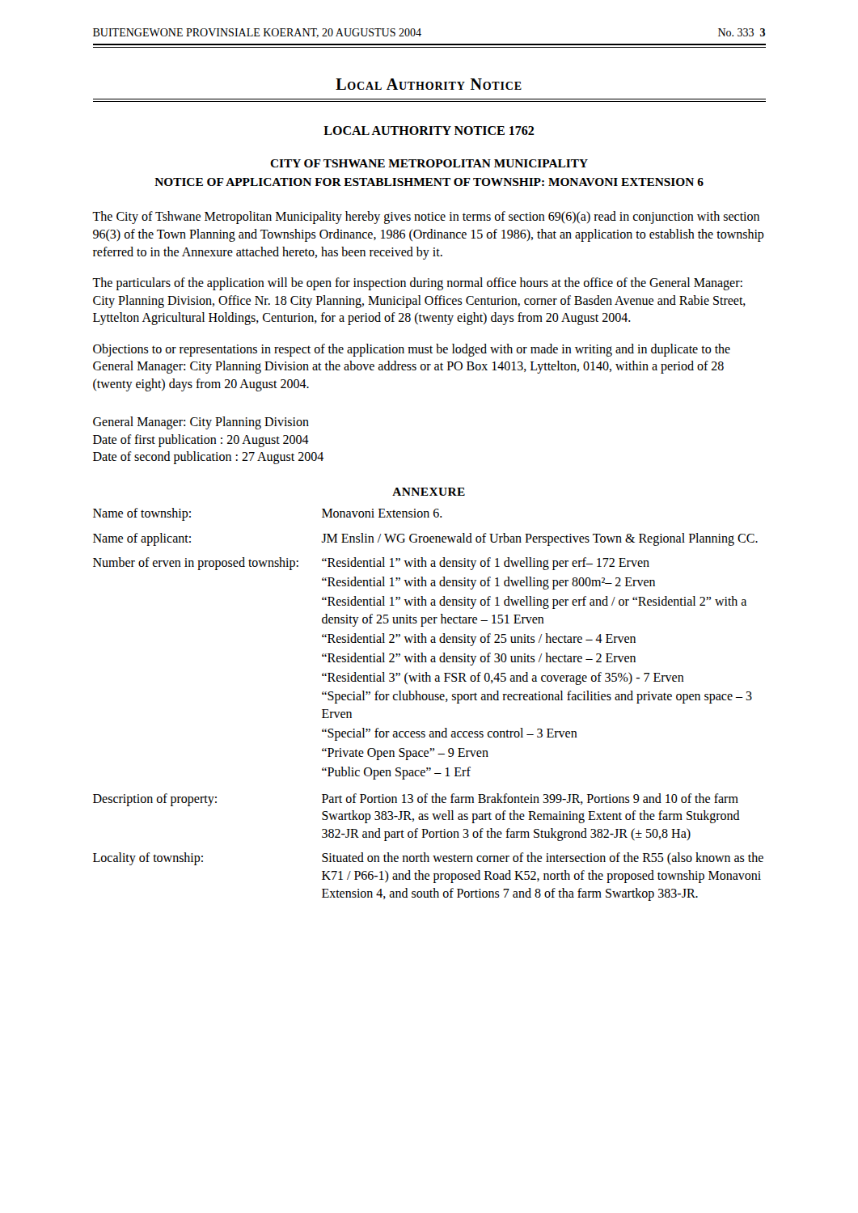BUITENGEWONE PROVINSIALE KOERANT, 20 AUGUSTUS 2004 No. 333 3
Local Authority Notice
LOCAL AUTHORITY NOTICE 1762
CITY OF TSHWANE METROPOLITAN MUNICIPALITY
NOTICE OF APPLICATION FOR ESTABLISHMENT OF TOWNSHIP: MONAVONI EXTENSION 6
The City of Tshwane Metropolitan Municipality hereby gives notice in terms of section 69(6)(a) read in conjunction with section 96(3) of the Town Planning and Townships Ordinance, 1986 (Ordinance 15 of 1986), that an application to establish the township referred to in the Annexure attached hereto, has been received by it.
The particulars of the application will be open for inspection during normal office hours at the office of the General Manager: City Planning Division, Office Nr. 18 City Planning, Municipal Offices Centurion, corner of Basden Avenue and Rabie Street, Lyttelton Agricultural Holdings, Centurion, for a period of 28 (twenty eight) days from 20 August 2004.
Objections to or representations in respect of the application must be lodged with or made in writing and in duplicate to the General Manager: City Planning Division at the above address or at PO Box 14013, Lyttelton, 0140, within a period of 28 (twenty eight) days from 20 August 2004.
General Manager: City Planning Division
Date of first publication : 20 August 2004
Date of second publication : 27 August 2004
ANNEXURE
| Name of township: | Monavoni Extension 6. |
| Name of applicant: | JM Enslin / WG Groenewald of Urban Perspectives Town & Regional Planning CC. |
| Number of erven in proposed township: | “Residential 1” with a density of 1 dwelling per erf– 172 Erven “Residential 1” with a density of 1 dwelling per 800m²– 2 Erven “Residential 1” with a density of 1 dwelling per erf and / or “Residential 2” with a density of 25 units per hectare – 151 Erven “Residential 2” with a density of 25 units / hectare – 4 Erven “Residential 2” with a density of 30 units / hectare – 2 Erven “Residential 3” (with a FSR of 0,45 and a coverage of 35%) - 7 Erven “Special” for clubhouse, sport and recreational facilities and private open space – 3 Erven “Special” for access and access control – 3 Erven “Private Open Space” – 9 Erven “Public Open Space” – 1 Erf |
| Description of property: | Part of Portion 13 of the farm Brakfontein 399-JR, Portions 9 and 10 of the farm Swartkop 383-JR, as well as part of the Remaining Extent of the farm Stukgrond 382-JR and part of Portion 3 of the farm Stukgrond 382-JR (± 50,8 Ha) |
| Locality of township: | Situated on the north western corner of the intersection of the R55 (also known as the K71 / P66-1) and the proposed Road K52, north of the proposed township Monavoni Extension 4, and south of Portions 7 and 8 of tha farm Swartkop 383-JR. |